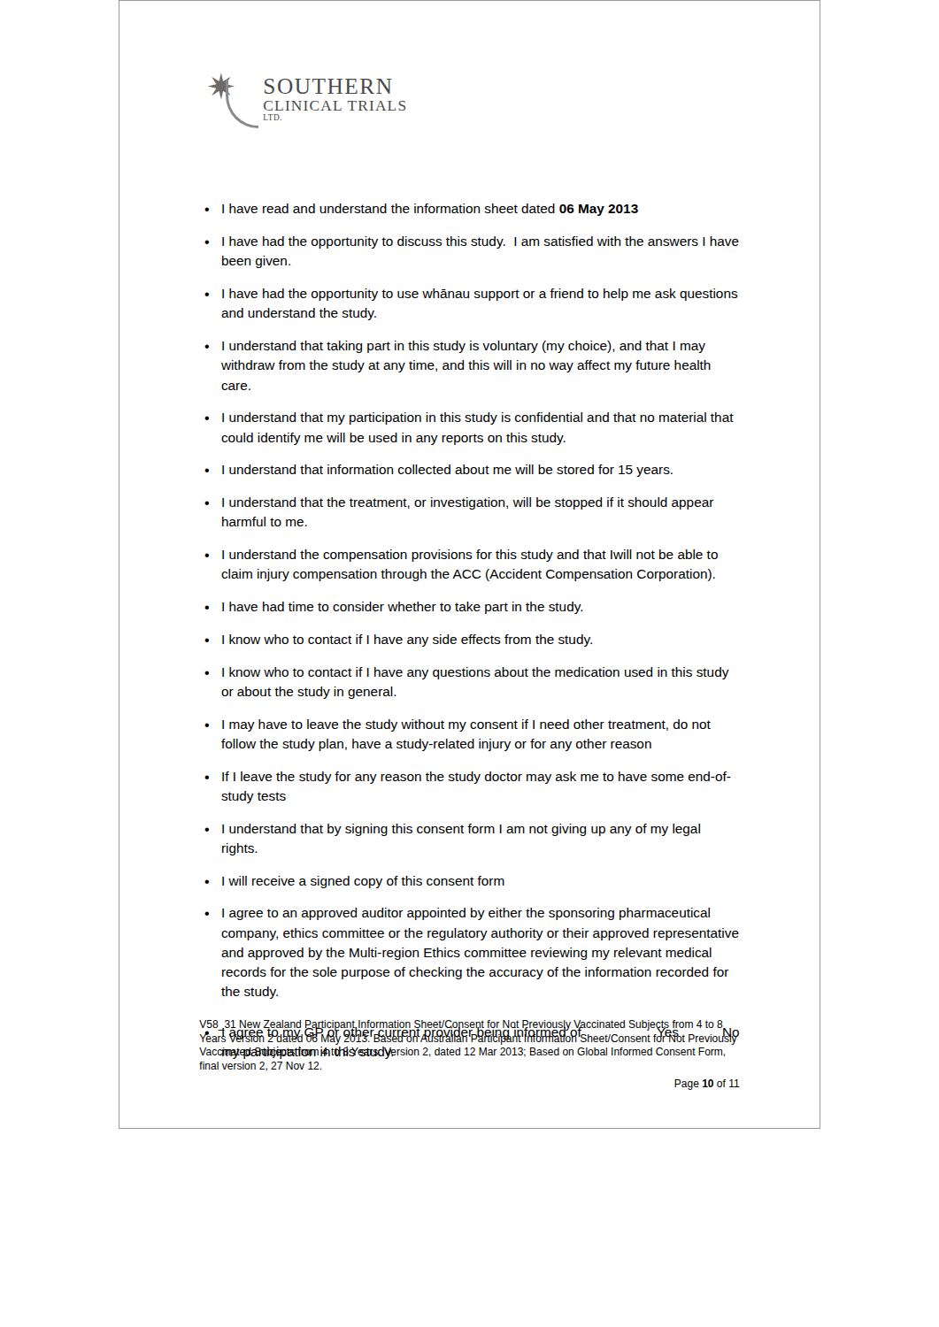✷
SOUTHERN
CLINICAL TRIALS
LTD.
I have read and understand the information sheet dated 06 May 2013
I have had the opportunity to discuss this study. I am satisfied with the answers I have been given.
I have had the opportunity to use whānau support or a friend to help me ask questions and understand the study.
I understand that taking part in this study is voluntary (my choice), and that I may withdraw from the study at any time, and this will in no way affect my future health care.
I understand that my participation in this study is confidential and that no material that could identify me will be used in any reports on this study.
I understand that information collected about me will be stored for 15 years.
I understand that the treatment, or investigation, will be stopped if it should appear harmful to me.
I understand the compensation provisions for this study and that Iwill not be able to claim injury compensation through the ACC (Accident Compensation Corporation).
I have had time to consider whether to take part in the study.
I know who to contact if I have any side effects from the study.
I know who to contact if I have any questions about the medication used in this study or about the study in general.
I may have to leave the study without my consent if I need other treatment, do not follow the study plan, have a study-related injury or for any other reason
If I leave the study for any reason the study doctor may ask me to have some end-of-study tests
I understand that by signing this consent form I am not giving up any of my legal rights.
I will receive a signed copy of this consent form
I agree to an approved auditor appointed by either the sponsoring pharmaceutical company, ethics committee or the regulatory authority or their approved representative and approved by the Multi-region Ethics committee reviewing my relevant medical records for the sole purpose of checking the accuracy of the information recorded for the study.
I agree to my GP or other current provider being informed of my participation in this study. Yes No
V58_31 New Zealand Participant Information Sheet/Consent for Not Previously Vaccinated Subjects from 4 to 8 Years Version 2 dated 06 May 2013. Based on Australian Participant Information Sheet/Consent for Not Previously Vaccinated Subjects from 4 to 8 Years. Version 2, dated 12 Mar 2013; Based on Global Informed Consent Form, final version 2, 27 Nov 12.
Page 10 of 11